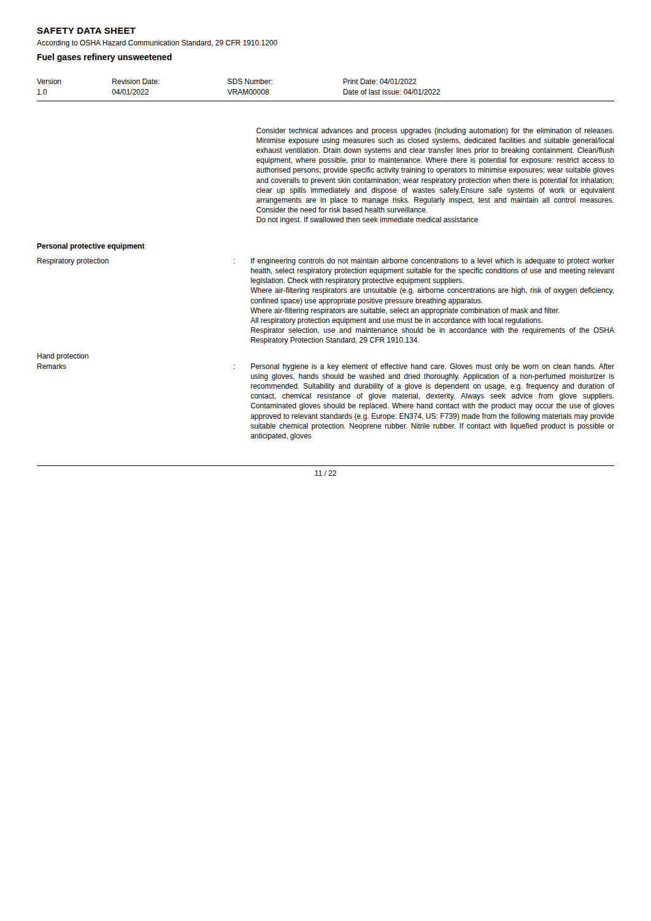SAFETY DATA SHEET
According to OSHA Hazard Communication Standard, 29 CFR 1910.1200
Fuel gases refinery unsweetened
| Version 1.0 | Revision Date: 04/01/2022 | SDS Number: VRAM00008 | Print Date: 04/01/2022 Date of last issue: 04/01/2022 |
Consider technical advances and process upgrades (including automation) for the elimination of releases. Minimise exposure using measures such as closed systems, dedicated facilities and suitable general/local exhaust ventilation. Drain down systems and clear transfer lines prior to breaking containment. Clean/flush equipment, where possible, prior to maintenance. Where there is potential for exposure: restrict access to authorised persons; provide specific activity training to operators to minimise exposures; wear suitable gloves and coveralls to prevent skin contamination; wear respiratory protection when there is potential for inhalation; clear up spills immediately and dispose of wastes safely.Ensure safe systems of work or equivalent arrangements are in place to manage risks. Regularly inspect, test and maintain all control measures. Consider the need for risk based health surveillance.
Do not ingest. If swallowed then seek immediate medical assistance
Personal protective equipment
| Respiratory protection | : | If engineering controls do not maintain airborne concentrations to a level which is adequate to protect worker health, select respiratory protection equipment suitable for the specific conditions of use and meeting relevant legislation. Check with respiratory protective equipment suppliers. Where air-filtering respirators are unsuitable (e.g. airborne concentrations are high, risk of oxygen deficiency, confined space) use appropriate positive pressure breathing apparatus. Where air-filtering respirators are suitable, select an appropriate combination of mask and filter. All respiratory protection equipment and use must be in accordance with local regulations. Respirator selection, use and maintenance should be in accordance with the requirements of the OSHA Respiratory Protection Standard, 29 CFR 1910.134. |
| Hand protection | | |
| Remarks | : | Personal hygiene is a key element of effective hand care. Gloves must only be worn on clean hands. After using gloves, hands should be washed and dried thoroughly. Application of a non-perfumed moisturizer is recommended. Suitability and durability of a glove is dependent on usage, e.g. frequency and duration of contact, chemical resistance of glove material, dexterity. Always seek advice from glove suppliers. Contaminated gloves should be replaced. Where hand contact with the product may occur the use of gloves approved to relevant standards (e.g. Europe: EN374, US: F739) made from the following materials may provide suitable chemical protection. Neoprene rubber. Nitrile rubber. If contact with liquefied product is possible or anticipated, gloves |
11 / 22